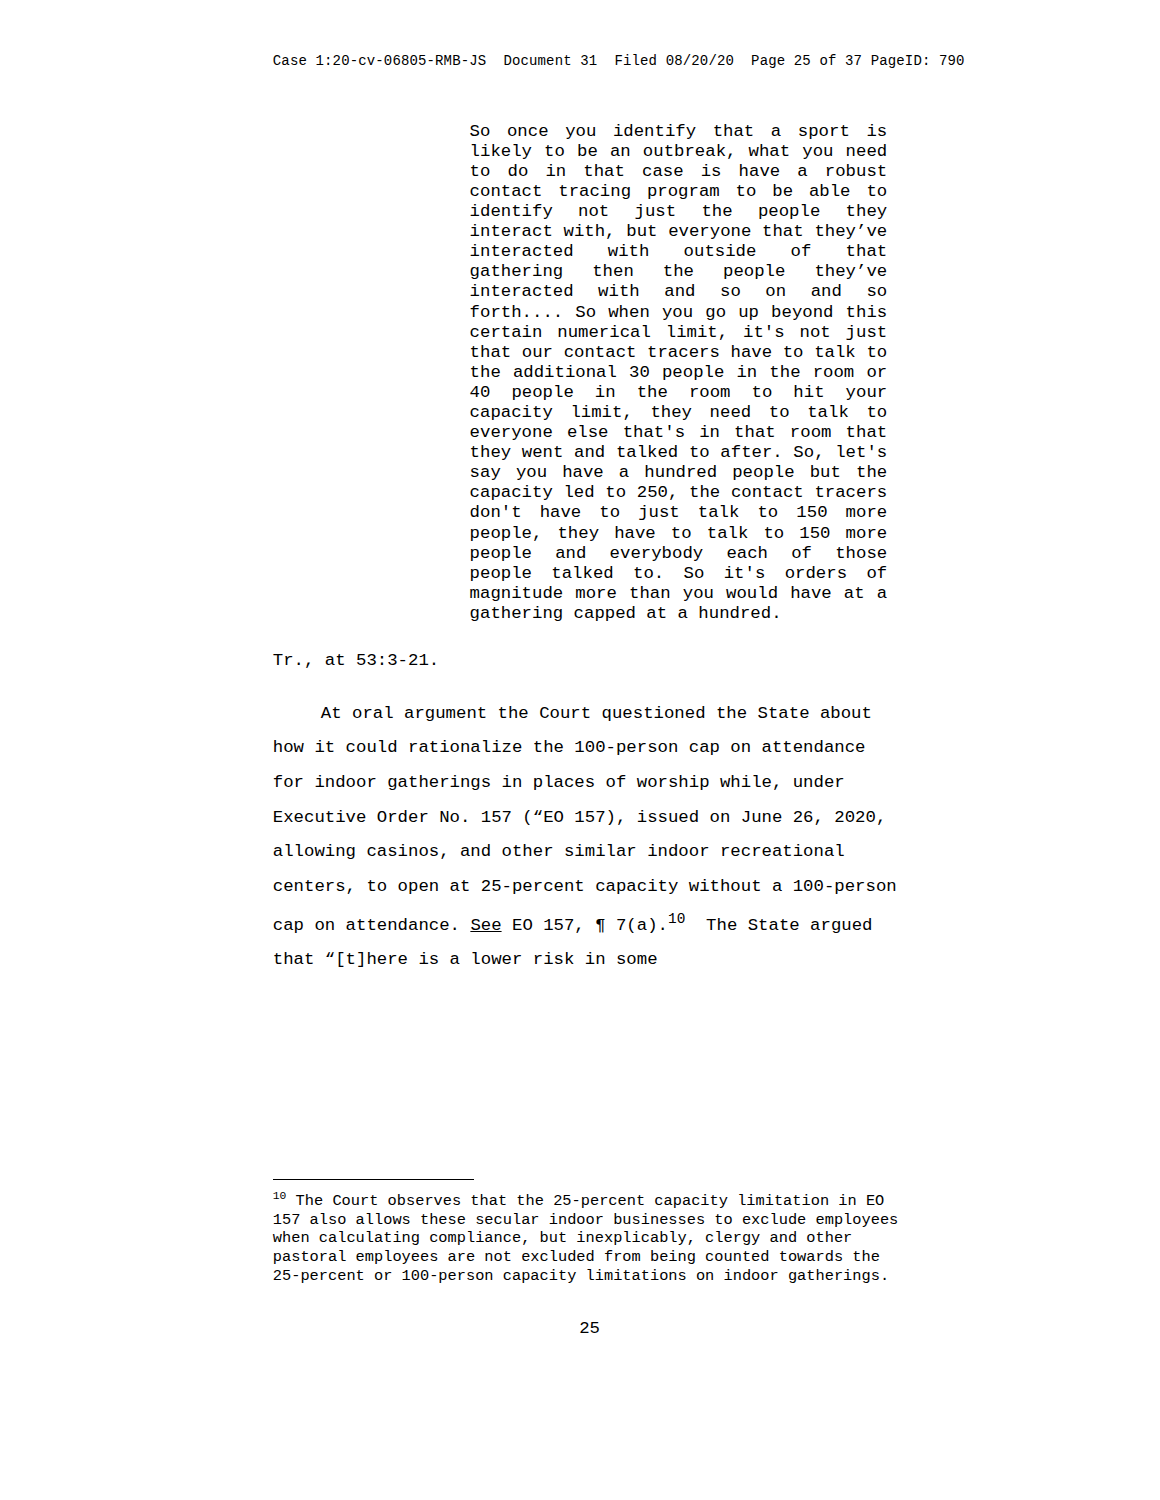Case 1:20-cv-06805-RMB-JS Document 31 Filed 08/20/20 Page 25 of 37 PageID: 790
So once you identify that a sport is likely to be an outbreak, what you need to do in that case is have a robust contact tracing program to be able to identify not just the people they interact with, but everyone that they’ve interacted with outside of that gathering then the people they’ve interacted with and so on and so forth.... So when you go up beyond this certain numerical limit, it's not just that our contact tracers have to talk to the additional 30 people in the room or 40 people in the room to hit your capacity limit, they need to talk to everyone else that's in that room that they went and talked to after. So, let's say you have a hundred people but the capacity led to 250, the contact tracers don't have to just talk to 150 more people, they have to talk to 150 more people and everybody each of those people talked to. So it's orders of magnitude more than you would have at a gathering capped at a hundred.
Tr., at 53:3-21.
At oral argument the Court questioned the State about how it could rationalize the 100-person cap on attendance for indoor gatherings in places of worship while, under Executive Order No. 157 (“EO 157), issued on June 26, 2020, allowing casinos, and other similar indoor recreational centers, to open at 25-percent capacity without a 100-person cap on attendance. See EO 157, ¶ 7(a).10 The State argued that “[t]here is a lower risk in some
10 The Court observes that the 25-percent capacity limitation in EO 157 also allows these secular indoor businesses to exclude employees when calculating compliance, but inexplicably, clergy and other pastoral employees are not excluded from being counted towards the 25-percent or 100-person capacity limitations on indoor gatherings.
25